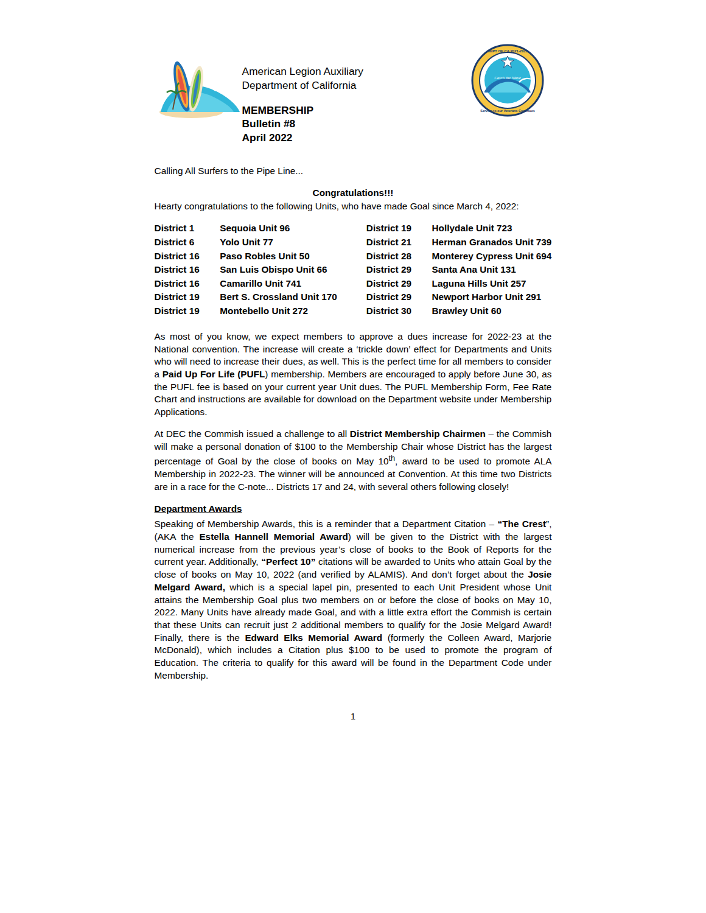American Legion Auxiliary
Department of California
MEMBERSHIP
Bulletin #8
April 2022
DEPT OF CA 2021-2022 Catch the Wave Service to our Veterans Continues
Calling All Surfers to the Pipe Line...
Congratulations!!!
Hearty congratulations to the following Units, who have made Goal since March 4, 2022:
| District 1 | Sequoia Unit 96 | District 19 | Hollydale Unit 723 |
| District 6 | Yolo Unit 77 | District 21 | Herman Granados Unit 739 |
| District 16 | Paso Robles Unit 50 | District 28 | Monterey Cypress Unit 694 |
| District 16 | San Luis Obispo Unit 66 | District 29 | Santa Ana Unit 131 |
| District 16 | Camarillo Unit 741 | District 29 | Laguna Hills Unit 257 |
| District 19 | Bert S. Crossland Unit 170 | District 29 | Newport Harbor Unit 291 |
| District 19 | Montebello Unit 272 | District 30 | Brawley Unit 60 |
As most of you know, we expect members to approve a dues increase for 2022-23 at the National convention. The increase will create a ‘trickle down’ effect for Departments and Units who will need to increase their dues, as well. This is the perfect time for all members to consider a Paid Up For Life (PUFL) membership. Members are encouraged to apply before June 30, as the PUFL fee is based on your current year Unit dues. The PUFL Membership Form, Fee Rate Chart and instructions are available for download on the Department website under Membership Applications.
At DEC the Commish issued a challenge to all District Membership Chairmen – the Commish will make a personal donation of $100 to the Membership Chair whose District has the largest percentage of Goal by the close of books on May 10th, award to be used to promote ALA Membership in 2022-23. The winner will be announced at Convention. At this time two Districts are in a race for the C-note... Districts 17 and 24, with several others following closely!
Department Awards
Speaking of Membership Awards, this is a reminder that a Department Citation – “The Crest”, (AKA the Estella Hannell Memorial Award) will be given to the District with the largest numerical increase from the previous year’s close of books to the Book of Reports for the current year. Additionally, “Perfect 10” citations will be awarded to Units who attain Goal by the close of books on May 10, 2022 (and verified by ALAMIS). And don’t forget about the Josie Melgard Award, which is a special lapel pin, presented to each Unit President whose Unit attains the Membership Goal plus two members on or before the close of books on May 10, 2022. Many Units have already made Goal, and with a little extra effort the Commish is certain that these Units can recruit just 2 additional members to qualify for the Josie Melgard Award! Finally, there is the Edward Elks Memorial Award (formerly the Colleen Award, Marjorie McDonald), which includes a Citation plus $100 to be used to promote the program of Education. The criteria to qualify for this award will be found in the Department Code under Membership.
1